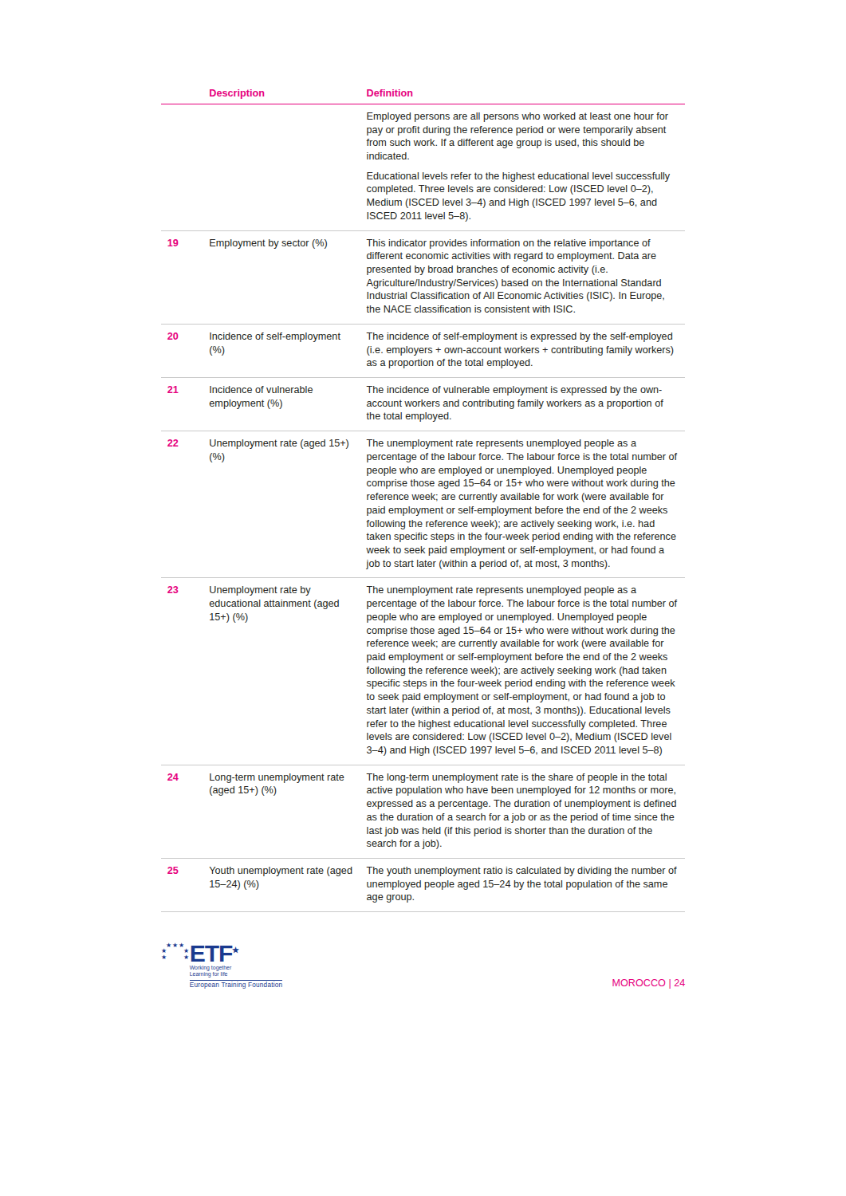| | Description | Definition |
| --- | --- | --- |
| | | Employed persons are all persons who worked at least one hour for pay or profit during the reference period or were temporarily absent from such work. If a different age group is used, this should be indicated. Educational levels refer to the highest educational level successfully completed. Three levels are considered: Low (ISCED level 0–2), Medium (ISCED level 3–4) and High (ISCED 1997 level 5–6, and ISCED 2011 level 5–8). |
| 19 | Employment by sector (%) | This indicator provides information on the relative importance of different economic activities with regard to employment. Data are presented by broad branches of economic activity (i.e. Agriculture/Industry/Services) based on the International Standard Industrial Classification of All Economic Activities (ISIC). In Europe, the NACE classification is consistent with ISIC. |
| 20 | Incidence of self-employment (%) | The incidence of self-employment is expressed by the self-employed (i.e. employers + own-account workers + contributing family workers) as a proportion of the total employed. |
| 21 | Incidence of vulnerable employment (%) | The incidence of vulnerable employment is expressed by the own-account workers and contributing family workers as a proportion of the total employed. |
| 22 | Unemployment rate (aged 15+) (%) | The unemployment rate represents unemployed people as a percentage of the labour force. The labour force is the total number of people who are employed or unemployed. Unemployed people comprise those aged 15–64 or 15+ who were without work during the reference week; are currently available for work (were available for paid employment or self-employment before the end of the 2 weeks following the reference week); are actively seeking work, i.e. had taken specific steps in the four-week period ending with the reference week to seek paid employment or self-employment, or had found a job to start later (within a period of, at most, 3 months). |
| 23 | Unemployment rate by educational attainment (aged 15+) (%) | The unemployment rate represents unemployed people as a percentage of the labour force. The labour force is the total number of people who are employed or unemployed. Unemployed people comprise those aged 15–64 or 15+ who were without work during the reference week; are currently available for work (were available for paid employment or self-employment before the end of the 2 weeks following the reference week); are actively seeking work (had taken specific steps in the four-week period ending with the reference week to seek paid employment or self-employment, or had found a job to start later (within a period of, at most, 3 months)). Educational levels refer to the highest educational level successfully completed. Three levels are considered: Low (ISCED level 0–2), Medium (ISCED level 3–4) and High (ISCED 1997 level 5–6, and ISCED 2011 level 5–8) |
| 24 | Long-term unemployment rate (aged 15+) (%) | The long-term unemployment rate is the share of people in the total active population who have been unemployed for 12 months or more, expressed as a percentage. The duration of unemployment is defined as the duration of a search for a job or as the period of time since the last job was held (if this period is shorter than the duration of the search for a job). |
| 25 | Youth unemployment rate (aged 15–24) (%) | The youth unemployment ratio is calculated by dividing the number of unemployed people aged 15–24 by the total population of the same age group. |
★ ★ ★ ★ ★ ★ ★
ETF★
Working together
Learning for life
European Training Foundation
MOROCCO | 24